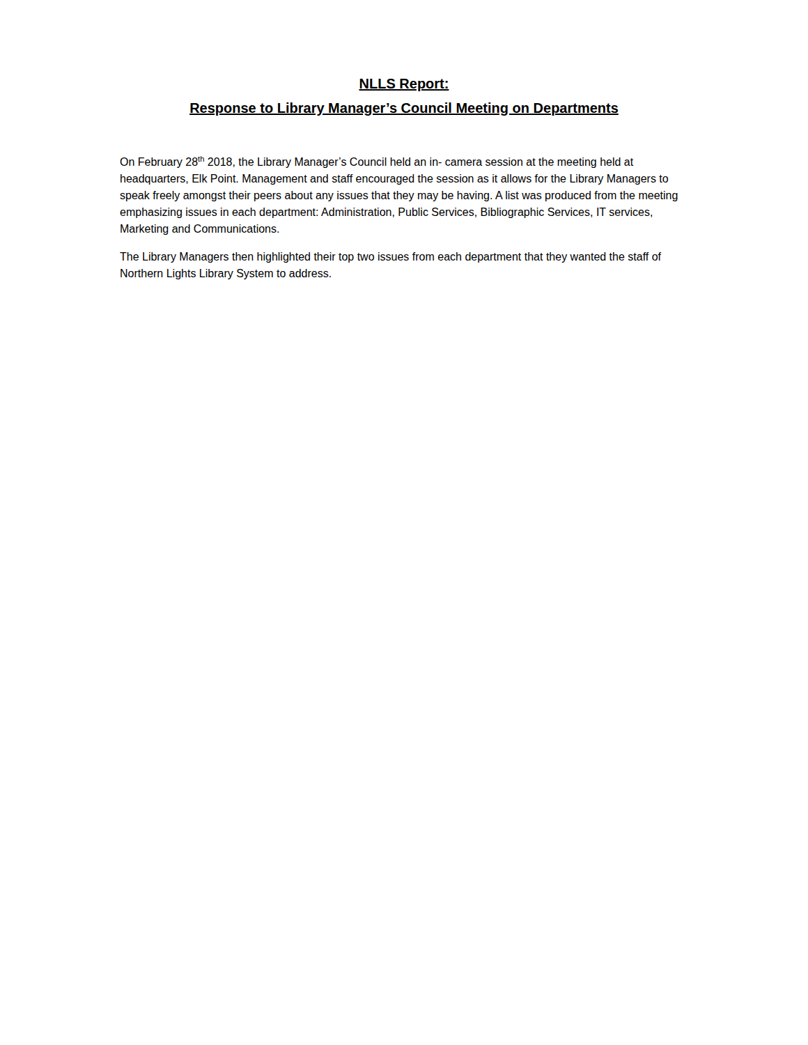NLLS Report:
Response to Library Manager’s Council Meeting on Departments
On February 28th 2018, the Library Manager’s Council held an in- camera session at the meeting held at headquarters, Elk Point. Management and staff encouraged the session as it allows for the Library Managers to speak freely amongst their peers about any issues that they may be having. A list was produced from the meeting emphasizing issues in each department: Administration, Public Services, Bibliographic Services, IT services, Marketing and Communications.
The Library Managers then highlighted their top two issues from each department that they wanted the staff of Northern Lights Library System to address.